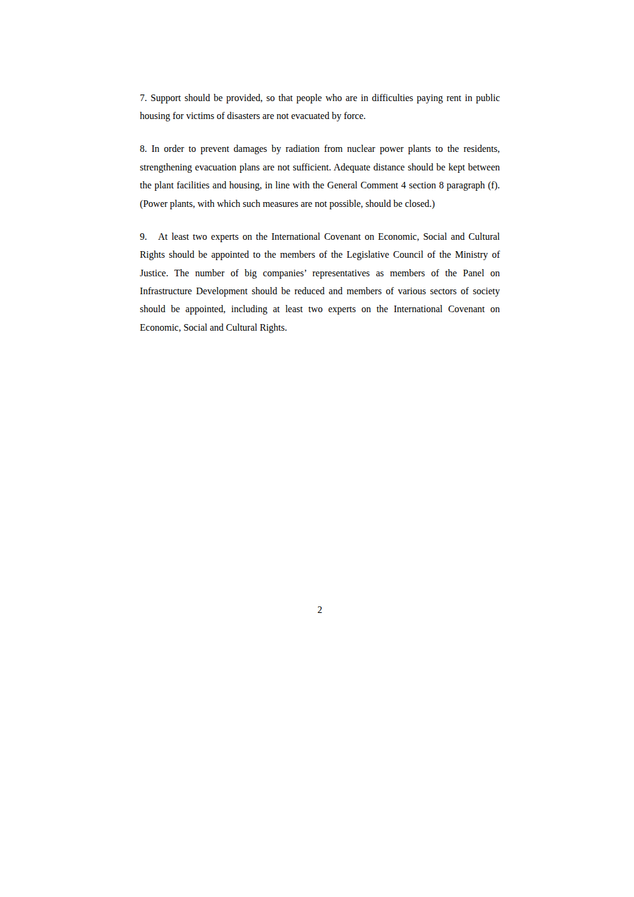7. Support should be provided, so that people who are in difficulties paying rent in public housing for victims of disasters are not evacuated by force.
8. In order to prevent damages by radiation from nuclear power plants to the residents, strengthening evacuation plans are not sufficient. Adequate distance should be kept between the plant facilities and housing, in line with the General Comment 4 section 8 paragraph (f). (Power plants, with which such measures are not possible, should be closed.)
9. At least two experts on the International Covenant on Economic, Social and Cultural Rights should be appointed to the members of the Legislative Council of the Ministry of Justice. The number of big companies’ representatives as members of the Panel on Infrastructure Development should be reduced and members of various sectors of society should be appointed, including at least two experts on the International Covenant on Economic, Social and Cultural Rights.
2